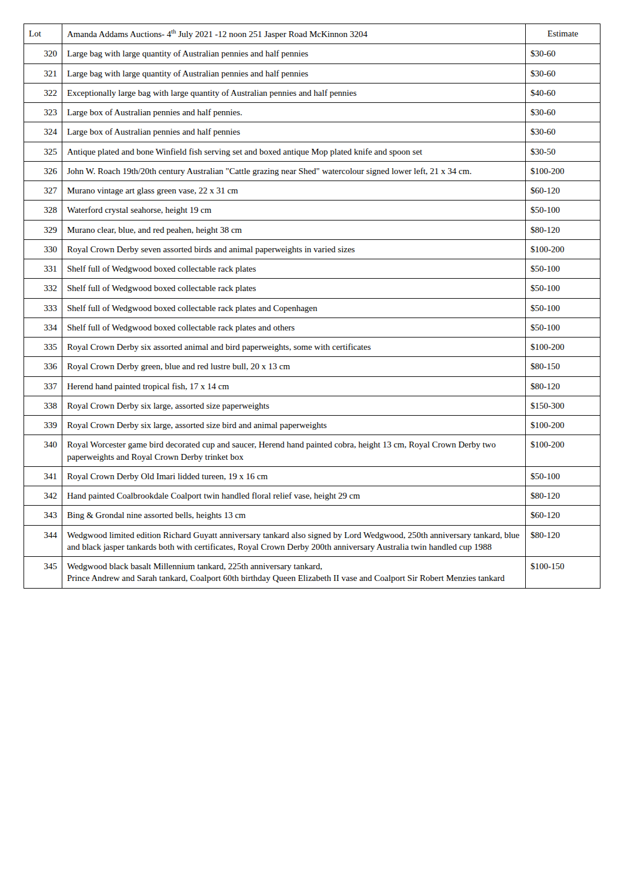| Lot | Amanda Addams Auctions- 4 th July 2021 -12 noon 251 Jasper Road McKinnon 3204 | Estimate |
| --- | --- | --- |
| 320 | Large bag with large quantity of Australian pennies and half pennies | $30-60 |
| 321 | Large bag with large quantity of Australian pennies and half pennies | $30-60 |
| 322 | Exceptionally large bag with large quantity of Australian pennies and half pennies | $40-60 |
| 323 | Large box of Australian pennies and half pennies. | $30-60 |
| 324 | Large box of Australian pennies and half pennies | $30-60 |
| 325 | Antique plated and bone Winfield fish serving set and boxed antique Mop plated knife and spoon set | $30-50 |
| 326 | John W. Roach 19th/20th century Australian "Cattle grazing near Shed" watercolour signed lower left, 21 x 34 cm. | $100-200 |
| 327 | Murano vintage art glass green vase, 22 x 31 cm | $60-120 |
| 328 | Waterford crystal seahorse, height 19 cm | $50-100 |
| 329 | Murano clear, blue, and red peahen, height 38 cm | $80-120 |
| 330 | Royal Crown Derby seven assorted birds and animal paperweights in varied sizes | $100-200 |
| 331 | Shelf full of Wedgwood boxed collectable rack plates | $50-100 |
| 332 | Shelf full of Wedgwood boxed collectable rack plates | $50-100 |
| 333 | Shelf full of Wedgwood boxed collectable rack plates and Copenhagen | $50-100 |
| 334 | Shelf full of Wedgwood boxed collectable rack plates and others | $50-100 |
| 335 | Royal Crown Derby six assorted animal and bird paperweights, some with certificates | $100-200 |
| 336 | Royal Crown Derby green, blue and red lustre bull, 20 x 13 cm | $80-150 |
| 337 | Herend hand painted tropical fish, 17 x 14 cm | $80-120 |
| 338 | Royal Crown Derby six large, assorted size paperweights | $150-300 |
| 339 | Royal Crown Derby six large, assorted size bird and animal paperweights | $100-200 |
| 340 | Royal Worcester game bird decorated cup and saucer, Herend hand painted cobra, height 13 cm, Royal Crown Derby two paperweights and Royal Crown Derby trinket box | $100-200 |
| 341 | Royal Crown Derby Old Imari lidded tureen, 19 x 16 cm | $50-100 |
| 342 | Hand painted Coalbrookdale Coalport twin handled floral relief vase, height 29 cm | $80-120 |
| 343 | Bing & Grondal nine assorted bells, heights 13 cm | $60-120 |
| 344 | Wedgwood limited edition Richard Guyatt anniversary tankard also signed by Lord Wedgwood, 250th anniversary tankard, blue and black jasper tankards both with certificates, Royal Crown Derby 200th anniversary Australia twin handled cup 1988 | $80-120 |
| 345 | Wedgwood black basalt Millennium tankard, 225th anniversary tankard, Prince Andrew and Sarah tankard, Coalport 60th birthday Queen Elizabeth II vase and Coalport Sir Robert Menzies tankard | $100-150 |